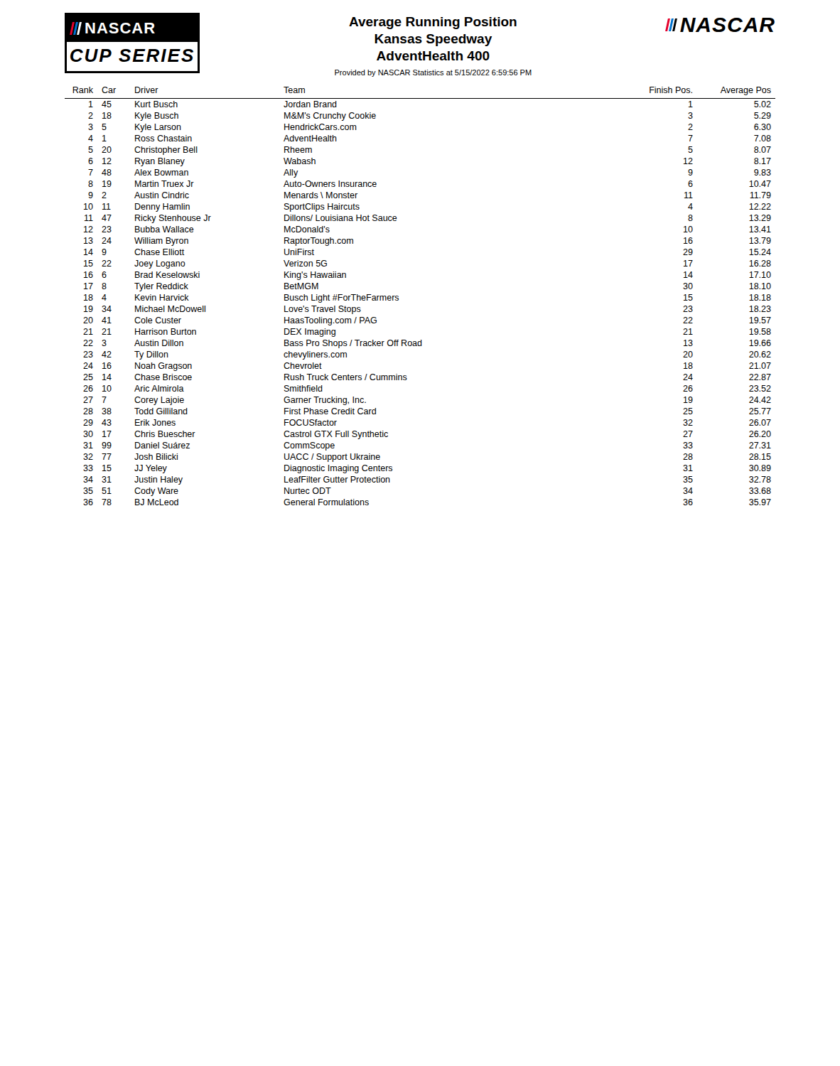NASCAR
CUP SERIES
Average Running Position
Kansas Speedway
AdventHealth 400
Provided by NASCAR Statistics at 5/15/2022 6:59:56 PM
NASCAR
| Rank | Car | Driver | Team | Finish Pos. | Average Pos |
| --- | --- | --- | --- | --- | --- |
| 1 | 45 | Kurt Busch | Jordan Brand | 1 | 5.02 |
| 2 | 18 | Kyle Busch | M&M's Crunchy Cookie | 3 | 5.29 |
| 3 | 5 | Kyle Larson | HendrickCars.com | 2 | 6.30 |
| 4 | 1 | Ross Chastain | AdventHealth | 7 | 7.08 |
| 5 | 20 | Christopher Bell | Rheem | 5 | 8.07 |
| 6 | 12 | Ryan Blaney | Wabash | 12 | 8.17 |
| 7 | 48 | Alex Bowman | Ally | 9 | 9.83 |
| 8 | 19 | Martin Truex Jr | Auto-Owners Insurance | 6 | 10.47 |
| 9 | 2 | Austin Cindric | Menards \ Monster | 11 | 11.79 |
| 10 | 11 | Denny Hamlin | SportClips Haircuts | 4 | 12.22 |
| 11 | 47 | Ricky Stenhouse Jr | Dillons/ Louisiana Hot Sauce | 8 | 13.29 |
| 12 | 23 | Bubba Wallace | McDonald's | 10 | 13.41 |
| 13 | 24 | William Byron | RaptorTough.com | 16 | 13.79 |
| 14 | 9 | Chase Elliott | UniFirst | 29 | 15.24 |
| 15 | 22 | Joey Logano | Verizon 5G | 17 | 16.28 |
| 16 | 6 | Brad Keselowski | King's Hawaiian | 14 | 17.10 |
| 17 | 8 | Tyler Reddick | BetMGM | 30 | 18.10 |
| 18 | 4 | Kevin Harvick | Busch Light #ForTheFarmers | 15 | 18.18 |
| 19 | 34 | Michael McDowell | Love's Travel Stops | 23 | 18.23 |
| 20 | 41 | Cole Custer | HaasTooling.com / PAG | 22 | 19.57 |
| 21 | 21 | Harrison Burton | DEX Imaging | 21 | 19.58 |
| 22 | 3 | Austin Dillon | Bass Pro Shops / Tracker Off Road | 13 | 19.66 |
| 23 | 42 | Ty Dillon | chevyliners.com | 20 | 20.62 |
| 24 | 16 | Noah Gragson | Chevrolet | 18 | 21.07 |
| 25 | 14 | Chase Briscoe | Rush Truck Centers / Cummins | 24 | 22.87 |
| 26 | 10 | Aric Almirola | Smithfield | 26 | 23.52 |
| 27 | 7 | Corey Lajoie | Garner Trucking, Inc. | 19 | 24.42 |
| 28 | 38 | Todd Gilliland | First Phase Credit Card | 25 | 25.77 |
| 29 | 43 | Erik Jones | FOCUSfactor | 32 | 26.07 |
| 30 | 17 | Chris Buescher | Castrol GTX Full Synthetic | 27 | 26.20 |
| 31 | 99 | Daniel Suárez | CommScope | 33 | 27.31 |
| 32 | 77 | Josh Bilicki | UACC / Support Ukraine | 28 | 28.15 |
| 33 | 15 | JJ Yeley | Diagnostic Imaging Centers | 31 | 30.89 |
| 34 | 31 | Justin Haley | LeafFilter Gutter Protection | 35 | 32.78 |
| 35 | 51 | Cody Ware | Nurtec ODT | 34 | 33.68 |
| 36 | 78 | BJ McLeod | General Formulations | 36 | 35.97 |